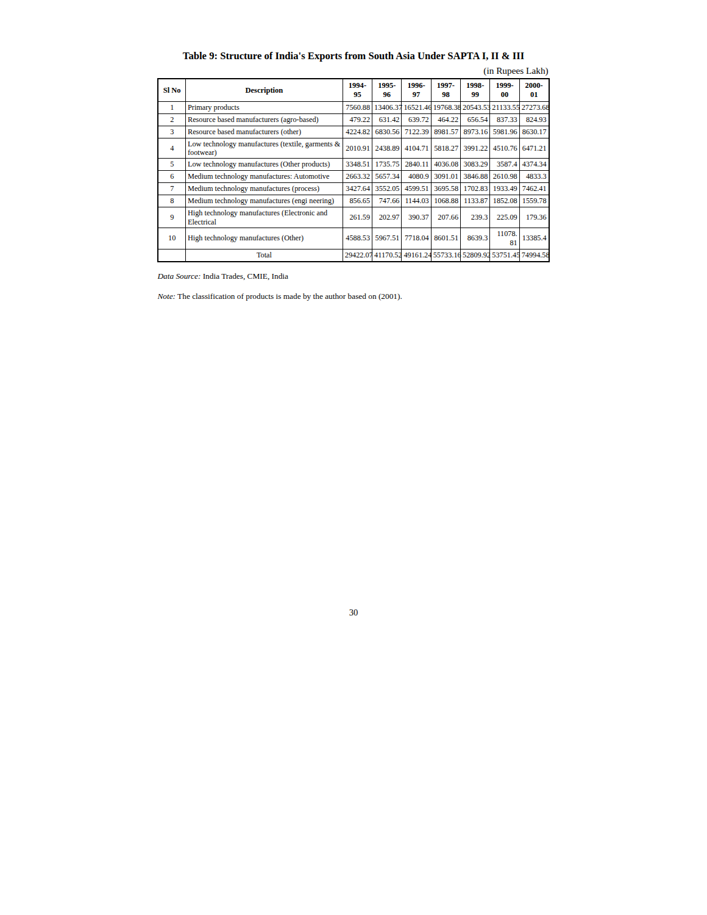Table 9: Structure of India's Exports from South Asia Under SAPTA I, II & III
(in Rupees Lakh)
| Sl No | Description | 1994-95 | 1995-96 | 1996-97 | 1997-98 | 1998-99 | 1999-00 | 2000-01 |
| --- | --- | --- | --- | --- | --- | --- | --- | --- |
| 1 | Primary products | 7560.88 | 13406.37 | 16521.46 | 19768.38 | 20543.53 | 21133.55 | 27273.68 |
| 2 | Resource based manufacturers (agro-based) | 479.22 | 631.42 | 639.72 | 464.22 | 656.54 | 837.33 | 824.93 |
| 3 | Resource based manufacturers (other) | 4224.82 | 6830.56 | 7122.39 | 8981.57 | 8973.16 | 5981.96 | 8630.17 |
| 4 | Low technology manufactures (textile, garments & footwear) | 2010.91 | 2438.89 | 4104.71 | 5818.27 | 3991.22 | 4510.76 | 6471.21 |
| 5 | Low technology manufactures (Other products) | 3348.51 | 1735.75 | 2840.11 | 4036.08 | 3083.29 | 3587.4 | 4374.34 |
| 6 | Medium technology manufactures: Automotive | 2663.32 | 5657.34 | 4080.9 | 3091.01 | 3846.88 | 2610.98 | 4833.3 |
| 7 | Medium technology manufactures (process) | 3427.64 | 3552.05 | 4599.51 | 3695.58 | 1702.83 | 1933.49 | 7462.41 |
| 8 | Medium technology manufactures (engi neering) | 856.65 | 747.66 | 1144.03 | 1068.88 | 1133.87 | 1852.08 | 1559.78 |
| 9 | High technology manufactures (Electronic and Electrical | 261.59 | 202.97 | 390.37 | 207.66 | 239.3 | 225.09 | 179.36 |
| 10 | High technology manufactures (Other) | 4588.53 | 5967.51 | 7718.04 | 8601.51 | 8639.3 | 11078. 81 | 13385.4 |
| | Total | 29422.07 | 41170.52 | 49161.24 | 55733.16 | 52809.92 | 53751.45 | 74994.58 |
Data Source: India Trades, CMIE, India
Note: The classification of products is made by the author based on (2001).
30